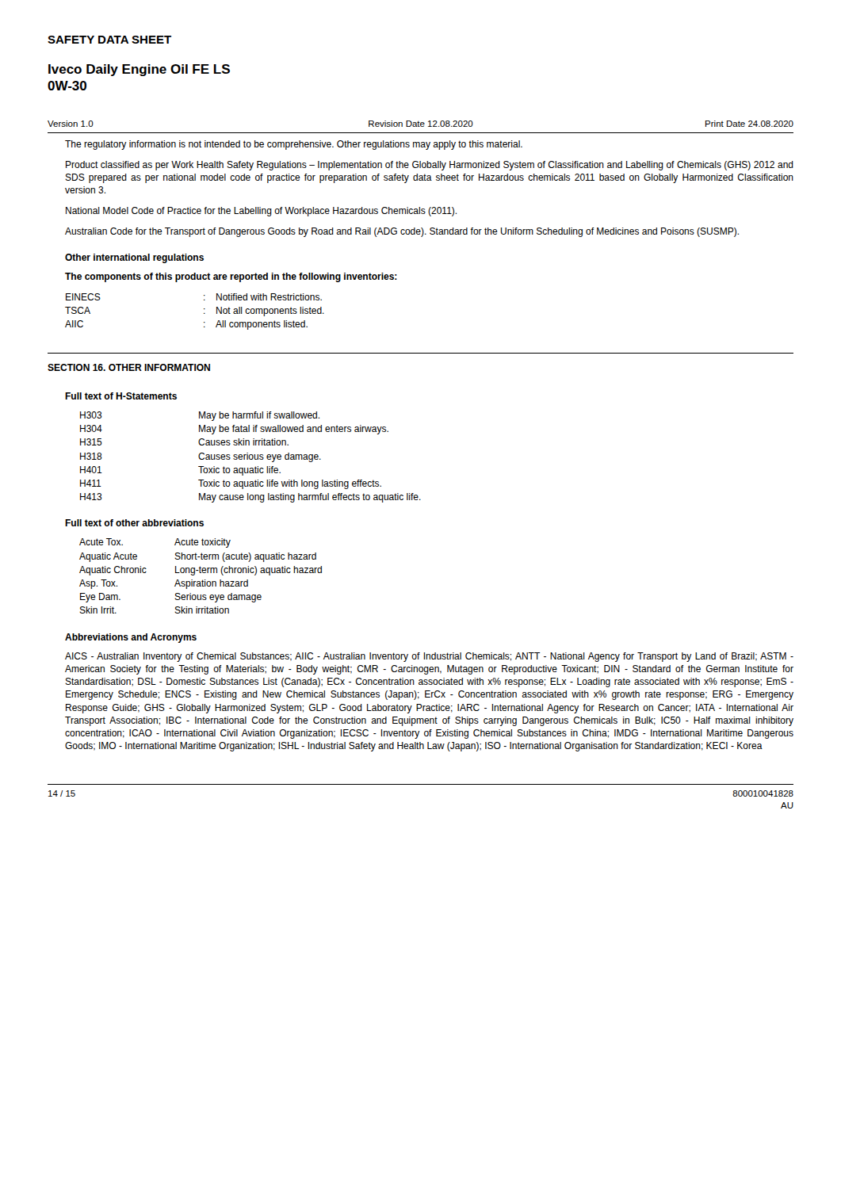SAFETY DATA SHEET
Iveco Daily Engine Oil FE LS
0W-30
Version 1.0 Revision Date 12.08.2020 Print Date 24.08.2020
The regulatory information is not intended to be comprehensive. Other regulations may apply to this material.
Product classified as per Work Health Safety Regulations – Implementation of the Globally Harmonized System of Classification and Labelling of Chemicals (GHS) 2012 and SDS prepared as per national model code of practice for preparation of safety data sheet for Hazardous chemicals 2011 based on Globally Harmonized Classification version 3.
National Model Code of Practice for the Labelling of Workplace Hazardous Chemicals (2011).
Australian Code for the Transport of Dangerous Goods by Road and Rail (ADG code). Standard for the Uniform Scheduling of Medicines and Poisons (SUSMP).
Other international regulations
The components of this product are reported in the following inventories:
| EINECS | : | Notified with Restrictions. |
| TSCA | : | Not all components listed. |
| AIIC | : | All components listed. |
SECTION 16. OTHER INFORMATION
Full text of H-Statements
| H303 | May be harmful if swallowed. |
| H304 | May be fatal if swallowed and enters airways. |
| H315 | Causes skin irritation. |
| H318 | Causes serious eye damage. |
| H401 | Toxic to aquatic life. |
| H411 | Toxic to aquatic life with long lasting effects. |
| H413 | May cause long lasting harmful effects to aquatic life. |
Full text of other abbreviations
| Acute Tox. | Acute toxicity |
| Aquatic Acute | Short-term (acute) aquatic hazard |
| Aquatic Chronic | Long-term (chronic) aquatic hazard |
| Asp. Tox. | Aspiration hazard |
| Eye Dam. | Serious eye damage |
| Skin Irrit. | Skin irritation |
Abbreviations and Acronyms
AICS - Australian Inventory of Chemical Substances; AIIC - Australian Inventory of Industrial Chemicals; ANTT - National Agency for Transport by Land of Brazil; ASTM - American Society for the Testing of Materials; bw - Body weight; CMR - Carcinogen, Mutagen or Reproductive Toxicant; DIN - Standard of the German Institute for Standardisation; DSL - Domestic Substances List (Canada); ECx - Concentration associated with x% response; ELx - Loading rate associated with x% response; EmS - Emergency Schedule; ENCS - Existing and New Chemical Substances (Japan); ErCx - Concentration associated with x% growth rate response; ERG - Emergency Response Guide; GHS - Globally Harmonized System; GLP - Good Laboratory Practice; IARC - International Agency for Research on Cancer; IATA - International Air Transport Association; IBC - International Code for the Construction and Equipment of Ships carrying Dangerous Chemicals in Bulk; IC50 - Half maximal inhibitory concentration; ICAO - International Civil Aviation Organization; IECSC - Inventory of Existing Chemical Substances in China; IMDG - International Maritime Dangerous Goods; IMO - International Maritime Organization; ISHL - Industrial Safety and Health Law (Japan); ISO - International Organisation for Standardization; KECI - Korea
14 / 15 800010041828
AU